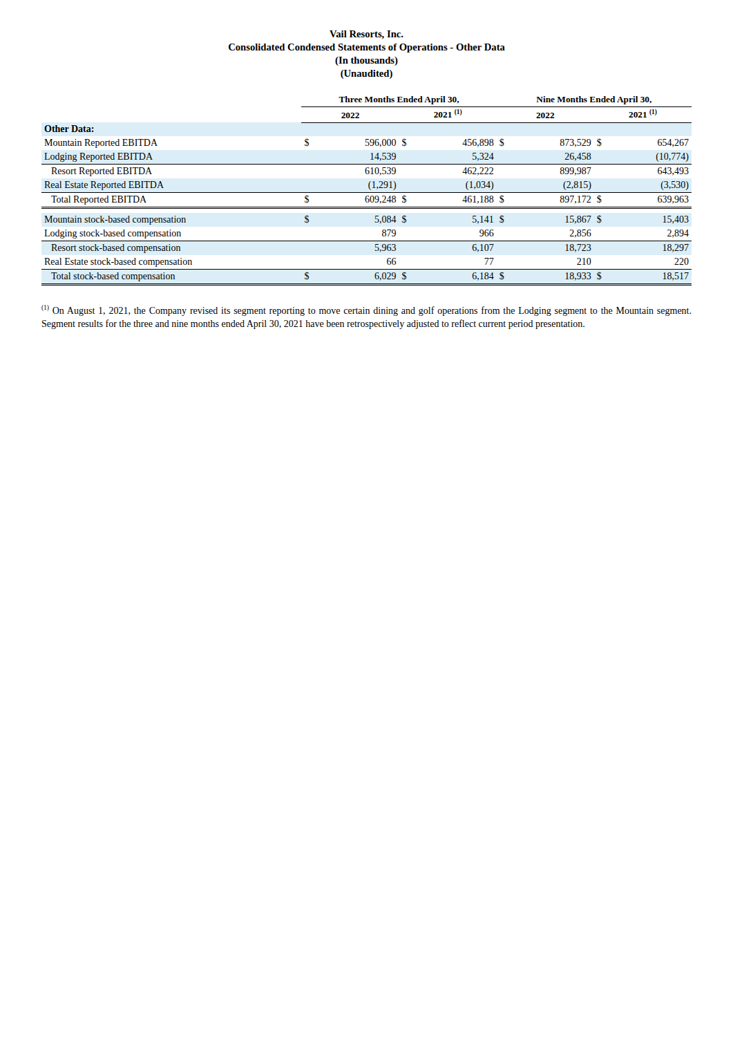Vail Resorts, Inc.
Consolidated Condensed Statements of Operations - Other Data
(In thousands)
(Unaudited)
| | Three Months Ended April 30, | Nine Months Ended April 30, |
| --- | --- | --- |
| | 2022 | 2021 (1) | 2022 | 2021 (1) |
| Other Data: | | | | | | | | |
| Mountain Reported EBITDA | $ | 596,000 | $ | 456,898 | $ | 873,529 | $ | 654,267 |
| Lodging Reported EBITDA | | 14,539 | | 5,324 | | 26,458 | | (10,774) |
| Resort Reported EBITDA | | 610,539 | | 462,222 | | 899,987 | | 643,493 |
| Real Estate Reported EBITDA | | (1,291) | | (1,034) | | (2,815) | | (3,530) |
| Total Reported EBITDA | $ | 609,248 | $ | 461,188 | $ | 897,172 | $ | 639,963 |
| Mountain stock-based compensation | $ | 5,084 | $ | 5,141 | $ | 15,867 | $ | 15,403 |
| Lodging stock-based compensation | | 879 | | 966 | | 2,856 | | 2,894 |
| Resort stock-based compensation | | 5,963 | | 6,107 | | 18,723 | | 18,297 |
| Real Estate stock-based compensation | | 66 | | 77 | | 210 | | 220 |
| Total stock-based compensation | $ | 6,029 | $ | 6,184 | $ | 18,933 | $ | 18,517 |
(1) On August 1, 2021, the Company revised its segment reporting to move certain dining and golf operations from the Lodging segment to the Mountain segment. Segment results for the three and nine months ended April 30, 2021 have been retrospectively adjusted to reflect current period presentation.